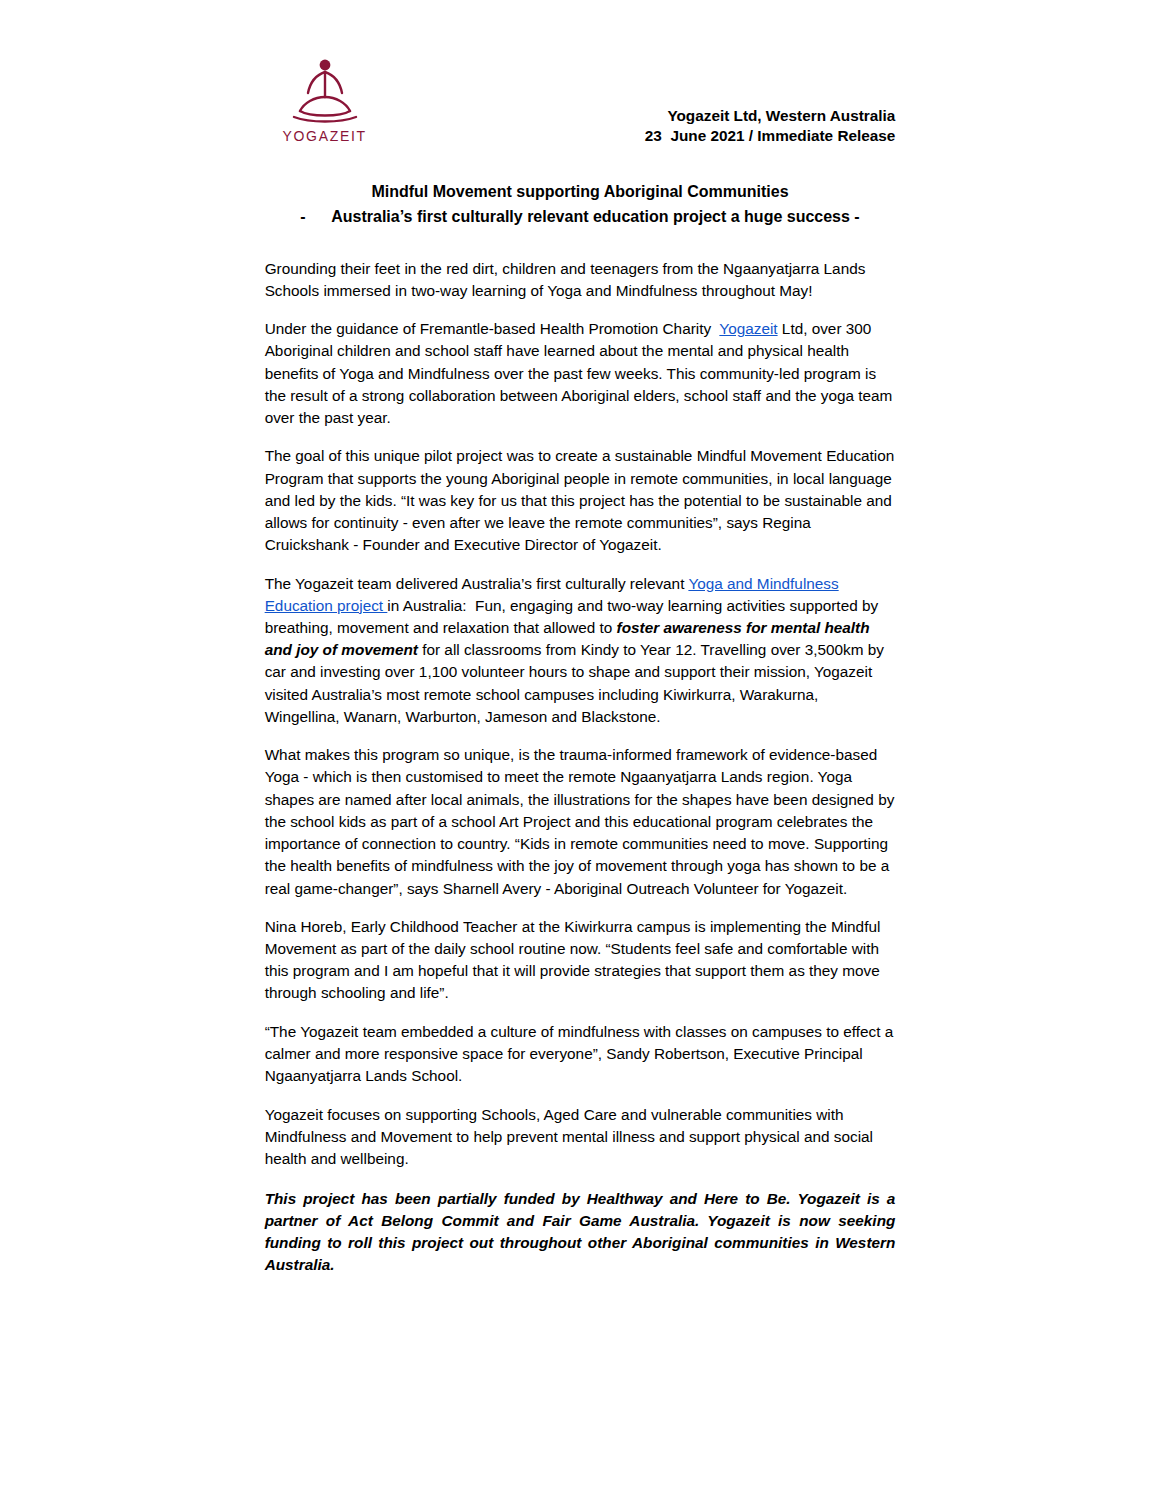YOGAZEIT
Yogazeit Ltd, Western Australia
23 June 2021 / Immediate Release
Mindful Movement supporting Aboriginal Communities
-Australia’s first culturally relevant education project a huge success -
Grounding their feet in the red dirt, children and teenagers from the Ngaanyatjarra Lands Schools immersed in two-way learning of Yoga and Mindfulness throughout May!
Under the guidance of Fremantle-based Health Promotion Charity Yogazeit Ltd, over 300 Aboriginal children and school staff have learned about the mental and physical health benefits of Yoga and Mindfulness over the past few weeks. This community-led program is the result of a strong collaboration between Aboriginal elders, school staff and the yoga team over the past year.
The goal of this unique pilot project was to create a sustainable Mindful Movement Education Program that supports the young Aboriginal people in remote communities, in local language and led by the kids. “It was key for us that this project has the potential to be sustainable and allows for continuity - even after we leave the remote communities”, says Regina Cruickshank - Founder and Executive Director of Yogazeit.
The Yogazeit team delivered Australia’s first culturally relevant Yoga and Mindfulness Education project in Australia: Fun, engaging and two-way learning activities supported by breathing, movement and relaxation that allowed to foster awareness for mental health and joy of movement for all classrooms from Kindy to Year 12. Travelling over 3,500km by car and investing over 1,100 volunteer hours to shape and support their mission, Yogazeit visited Australia’s most remote school campuses including Kiwirkurra, Warakurna, Wingellina, Wanarn, Warburton, Jameson and Blackstone.
What makes this program so unique, is the trauma-informed framework of evidence-based Yoga - which is then customised to meet the remote Ngaanyatjarra Lands region. Yoga shapes are named after local animals, the illustrations for the shapes have been designed by the school kids as part of a school Art Project and this educational program celebrates the importance of connection to country. “Kids in remote communities need to move. Supporting the health benefits of mindfulness with the joy of movement through yoga has shown to be a real game-changer”, says Sharnell Avery - Aboriginal Outreach Volunteer for Yogazeit.
Nina Horeb, Early Childhood Teacher at the Kiwirkurra campus is implementing the Mindful Movement as part of the daily school routine now. “Students feel safe and comfortable with this program and I am hopeful that it will provide strategies that support them as they move through schooling and life”.
“The Yogazeit team embedded a culture of mindfulness with classes on campuses to effect a calmer and more responsive space for everyone”, Sandy Robertson, Executive Principal Ngaanyatjarra Lands School.
Yogazeit focuses on supporting Schools, Aged Care and vulnerable communities with Mindfulness and Movement to help prevent mental illness and support physical and social health and wellbeing.
This project has been partially funded by Healthway and Here to Be. Yogazeit is a partner of Act Belong Commit and Fair Game Australia. Yogazeit is now seeking funding to roll this project out throughout other Aboriginal communities in Western Australia.